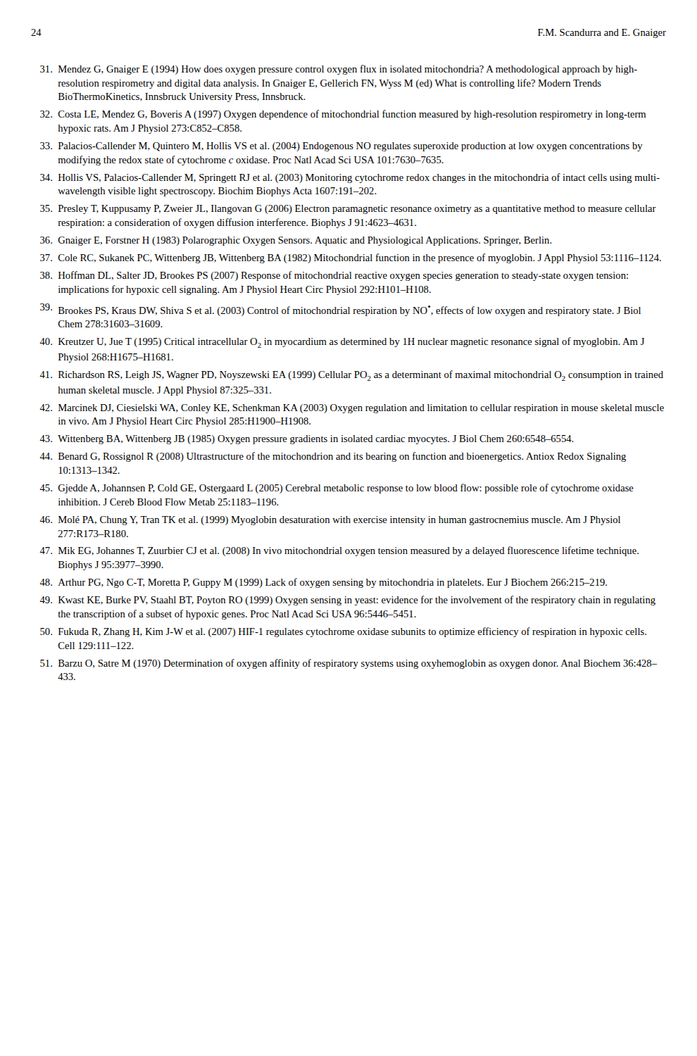24 F.M. Scandurra and E. Gnaiger
Mendez G, Gnaiger E (1994) How does oxygen pressure control oxygen flux in isolated mitochondria? A methodological approach by high-resolution respirometry and digital data analysis. In Gnaiger E, Gellerich FN, Wyss M (ed) What is controlling life? Modern Trends BioThermoKinetics, Innsbruck University Press, Innsbruck.
Costa LE, Mendez G, Boveris A (1997) Oxygen dependence of mitochondrial function measured by high-resolution respirometry in long-term hypoxic rats. Am J Physiol 273:C852–C858.
Palacios-Callender M, Quintero M, Hollis VS et al. (2004) Endogenous NO regulates superoxide production at low oxygen concentrations by modifying the redox state of cytochrome c oxidase. Proc Natl Acad Sci USA 101:7630–7635.
Hollis VS, Palacios-Callender M, Springett RJ et al. (2003) Monitoring cytochrome redox changes in the mitochondria of intact cells using multi-wavelength visible light spectroscopy. Biochim Biophys Acta 1607:191–202.
Presley T, Kuppusamy P, Zweier JL, Ilangovan G (2006) Electron paramagnetic resonance oximetry as a quantitative method to measure cellular respiration: a consideration of oxygen diffusion interference. Biophys J 91:4623–4631.
Gnaiger E, Forstner H (1983) Polarographic Oxygen Sensors. Aquatic and Physiological Applications. Springer, Berlin.
Cole RC, Sukanek PC, Wittenberg JB, Wittenberg BA (1982) Mitochondrial function in the presence of myoglobin. J Appl Physiol 53:1116–1124.
Hoffman DL, Salter JD, Brookes PS (2007) Response of mitochondrial reactive oxygen species generation to steady-state oxygen tension: implications for hypoxic cell signaling. Am J Physiol Heart Circ Physiol 292:H101–H108.
Brookes PS, Kraus DW, Shiva S et al. (2003) Control of mitochondrial respiration by NO•, effects of low oxygen and respiratory state. J Biol Chem 278:31603–31609.
Kreutzer U, Jue T (1995) Critical intracellular O2 in myocardium as determined by 1H nuclear magnetic resonance signal of myoglobin. Am J Physiol 268:H1675–H1681.
Richardson RS, Leigh JS, Wagner PD, Noyszewski EA (1999) Cellular PO2 as a determinant of maximal mitochondrial O2 consumption in trained human skeletal muscle. J Appl Physiol 87:325–331.
Marcinek DJ, Ciesielski WA, Conley KE, Schenkman KA (2003) Oxygen regulation and limitation to cellular respiration in mouse skeletal muscle in vivo. Am J Physiol Heart Circ Physiol 285:H1900–H1908.
Wittenberg BA, Wittenberg JB (1985) Oxygen pressure gradients in isolated cardiac myocytes. J Biol Chem 260:6548–6554.
Benard G, Rossignol R (2008) Ultrastructure of the mitochondrion and its bearing on function and bioenergetics. Antiox Redox Signaling 10:1313–1342.
Gjedde A, Johannsen P, Cold GE, Ostergaard L (2005) Cerebral metabolic response to low blood flow: possible role of cytochrome oxidase inhibition. J Cereb Blood Flow Metab 25:1183–1196.
Molé PA, Chung Y, Tran TK et al. (1999) Myoglobin desaturation with exercise intensity in human gastrocnemius muscle. Am J Physiol 277:R173–R180.
Mik EG, Johannes T, Zuurbier CJ et al. (2008) In vivo mitochondrial oxygen tension measured by a delayed fluorescence lifetime technique. Biophys J 95:3977–3990.
Arthur PG, Ngo C-T, Moretta P, Guppy M (1999) Lack of oxygen sensing by mitochondria in platelets. Eur J Biochem 266:215–219.
Kwast KE, Burke PV, Staahl BT, Poyton RO (1999) Oxygen sensing in yeast: evidence for the involvement of the respiratory chain in regulating the transcription of a subset of hypoxic genes. Proc Natl Acad Sci USA 96:5446–5451.
Fukuda R, Zhang H, Kim J-W et al. (2007) HIF-1 regulates cytochrome oxidase subunits to optimize efficiency of respiration in hypoxic cells. Cell 129:111–122.
Barzu O, Satre M (1970) Determination of oxygen affinity of respiratory systems using oxyhemoglobin as oxygen donor. Anal Biochem 36:428–433.